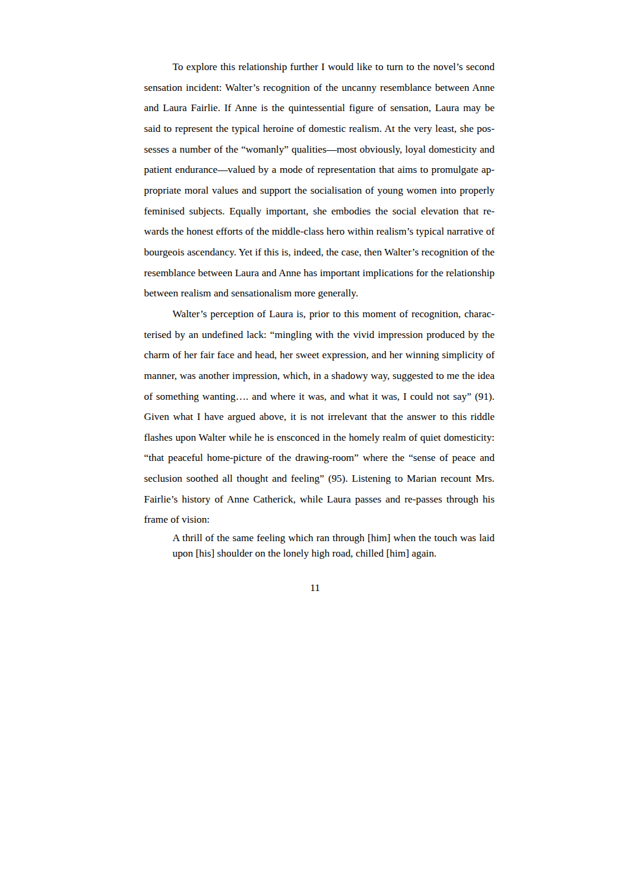To explore this relationship further I would like to turn to the novel’s second sensation incident: Walter’s recognition of the uncanny resemblance between Anne and Laura Fairlie. If Anne is the quintessential figure of sensation, Laura may be said to represent the typical heroine of domestic realism. At the very least, she possesses a number of the “womanly” qualities—most obviously, loyal domesticity and patient endurance—valued by a mode of representation that aims to promulgate appropriate moral values and support the socialisation of young women into properly feminised subjects. Equally important, she embodies the social elevation that rewards the honest efforts of the middle-class hero within realism’s typical narrative of bourgeois ascendancy. Yet if this is, indeed, the case, then Walter’s recognition of the resemblance between Laura and Anne has important implications for the relationship between realism and sensationalism more generally.
Walter’s perception of Laura is, prior to this moment of recognition, characterised by an undefined lack: “mingling with the vivid impression produced by the charm of her fair face and head, her sweet expression, and her winning simplicity of manner, was another impression, which, in a shadowy way, suggested to me the idea of something wanting…. and where it was, and what it was, I could not say” (91). Given what I have argued above, it is not irrelevant that the answer to this riddle flashes upon Walter while he is ensconced in the homely realm of quiet domesticity: “that peaceful home-picture of the drawing-room” where the “sense of peace and seclusion soothed all thought and feeling” (95). Listening to Marian recount Mrs. Fairlie’s history of Anne Catherick, while Laura passes and re-passes through his frame of vision:
A thrill of the same feeling which ran through [him] when the touch was laid upon [his] shoulder on the lonely high road, chilled [him] again.
11